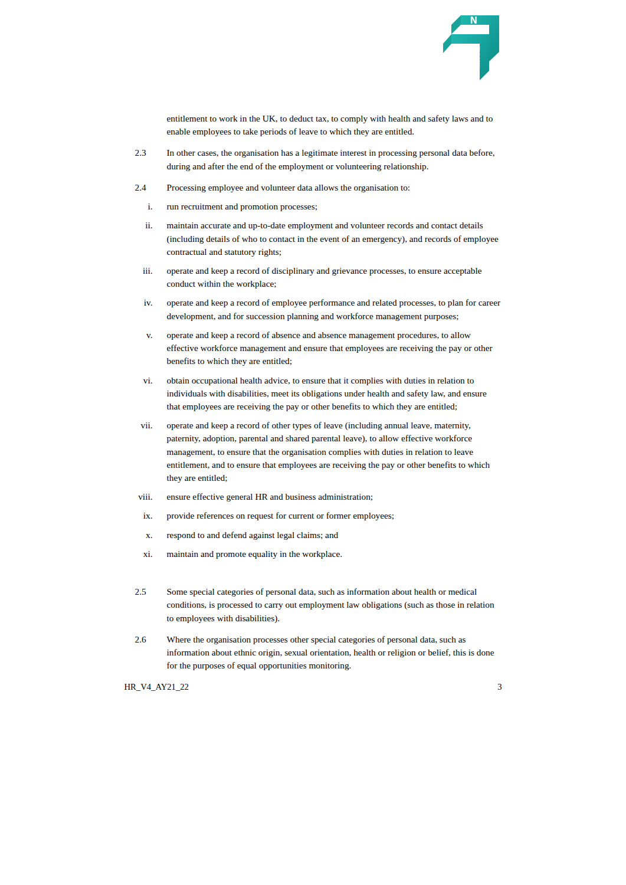MITE N
entitlement to work in the UK, to deduct tax, to comply with health and safety laws and to enable employees to take periods of leave to which they are entitled.
2.3
In other cases, the organisation has a legitimate interest in processing personal data before, during and after the end of the employment or volunteering relationship.
2.4
Processing employee and volunteer data allows the organisation to:
run recruitment and promotion processes;
maintain accurate and up-to-date employment and volunteer records and contact details (including details of who to contact in the event of an emergency), and records of employee contractual and statutory rights;
operate and keep a record of disciplinary and grievance processes, to ensure acceptable conduct within the workplace;
operate and keep a record of employee performance and related processes, to plan for career development, and for succession planning and workforce management purposes;
operate and keep a record of absence and absence management procedures, to allow effective workforce management and ensure that employees are receiving the pay or other benefits to which they are entitled;
obtain occupational health advice, to ensure that it complies with duties in relation to individuals with disabilities, meet its obligations under health and safety law, and ensure that employees are receiving the pay or other benefits to which they are entitled;
operate and keep a record of other types of leave (including annual leave, maternity, paternity, adoption, parental and shared parental leave), to allow effective workforce management, to ensure that the organisation complies with duties in relation to leave entitlement, and to ensure that employees are receiving the pay or other benefits to which they are entitled;
ensure effective general HR and business administration;
provide references on request for current or former employees;
respond to and defend against legal claims; and
maintain and promote equality in the workplace.
2.5
Some special categories of personal data, such as information about health or medical conditions, is processed to carry out employment law obligations (such as those in relation to employees with disabilities).
2.6
Where the organisation processes other special categories of personal data, such as information about ethnic origin, sexual orientation, health or religion or belief, this is done for the purposes of equal opportunities monitoring.
HR_V4_AY21_22 3